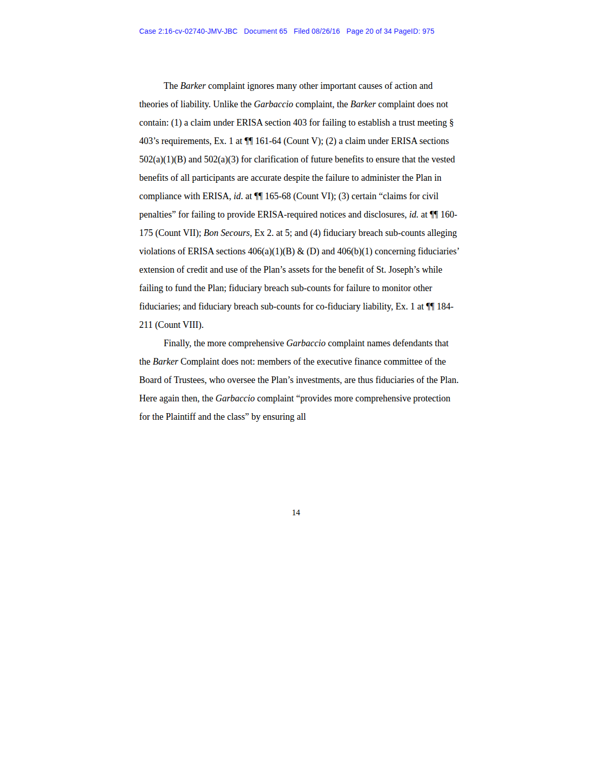Case 2:16-cv-02740-JMV-JBC Document 65 Filed 08/26/16 Page 20 of 34 PageID: 975
The Barker complaint ignores many other important causes of action and theories of liability. Unlike the Garbaccio complaint, the Barker complaint does not contain: (1) a claim under ERISA section 403 for failing to establish a trust meeting § 403’s requirements, Ex. 1 at ¶¶ 161-64 (Count V); (2) a claim under ERISA sections 502(a)(1)(B) and 502(a)(3) for clarification of future benefits to ensure that the vested benefits of all participants are accurate despite the failure to administer the Plan in compliance with ERISA, id. at ¶¶ 165-68 (Count VI); (3) certain “claims for civil penalties” for failing to provide ERISA-required notices and disclosures, id. at ¶¶ 160-175 (Count VII); Bon Secours, Ex 2. at 5; and (4) fiduciary breach sub-counts alleging violations of ERISA sections 406(a)(1)(B) & (D) and 406(b)(1) concerning fiduciaries’ extension of credit and use of the Plan’s assets for the benefit of St. Joseph’s while failing to fund the Plan; fiduciary breach sub-counts for failure to monitor other fiduciaries; and fiduciary breach sub-counts for co-fiduciary liability, Ex. 1 at ¶¶ 184-211 (Count VIII).
Finally, the more comprehensive Garbaccio complaint names defendants that the Barker Complaint does not: members of the executive finance committee of the Board of Trustees, who oversee the Plan’s investments, are thus fiduciaries of the Plan. Here again then, the Garbaccio complaint “provides more comprehensive protection for the Plaintiff and the class” by ensuring all
14